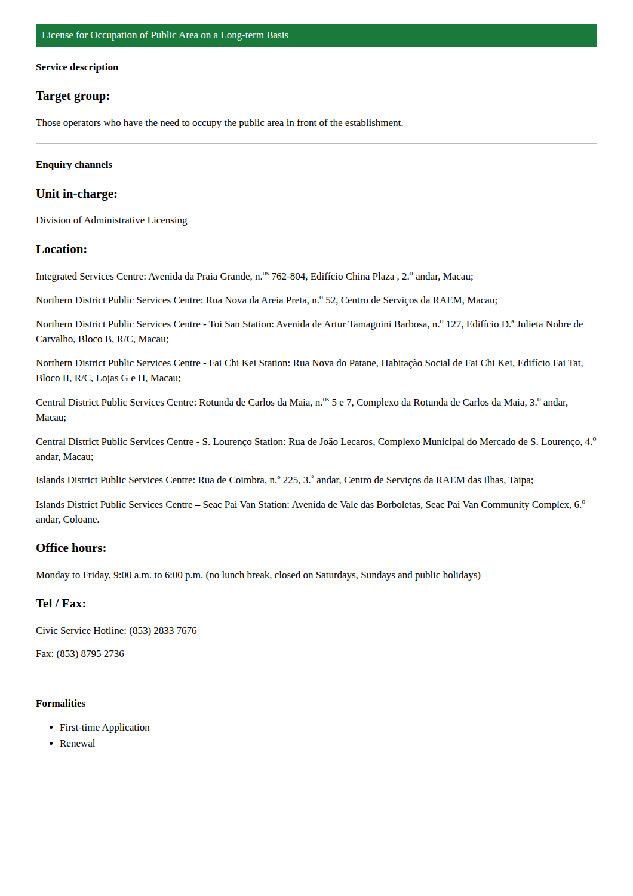License for Occupation of Public Area on a Long-term Basis
Service description
Target group:
Those operators who have the need to occupy the public area in front of the establishment.
Enquiry channels
Unit in-charge:
Division of Administrative Licensing
Location:
Integrated Services Centre: Avenida da Praia Grande, n.os 762-804, Edifício China Plaza , 2.o andar, Macau;
Northern District Public Services Centre: Rua Nova da Areia Preta, n.o 52, Centro de Serviços da RAEM, Macau;
Northern District Public Services Centre - Toi San Station: Avenida de Artur Tamagnini Barbosa, n.o 127, Edifício D.ª Julieta Nobre de Carvalho, Bloco B, R/C, Macau;
Northern District Public Services Centre - Fai Chi Kei Station: Rua Nova do Patane, Habitação Social de Fai Chi Kei, Edifício Fai Tat, Bloco II, R/C, Lojas G e H, Macau;
Central District Public Services Centre: Rotunda de Carlos da Maia, n.os 5 e 7, Complexo da Rotunda de Carlos da Maia, 3.o andar, Macau;
Central District Public Services Centre - S. Lourenço Station: Rua de João Lecaros, Complexo Municipal do Mercado de S. Lourenço, 4.o andar, Macau;
Islands District Public Services Centre: Rua de Coimbra, n.º 225, 3.˚ andar, Centro de Serviços da RAEM das Ilhas, Taipa;
Islands District Public Services Centre – Seac Pai Van Station: Avenida de Vale das Borboletas, Seac Pai Van Community Complex, 6.o andar, Coloane.
Office hours:
Monday to Friday, 9:00 a.m. to 6:00 p.m. (no lunch break, closed on Saturdays, Sundays and public holidays)
Tel / Fax:
Civic Service Hotline: (853) 2833 7676
Fax: (853) 8795 2736
Formalities
First-time Application
Renewal